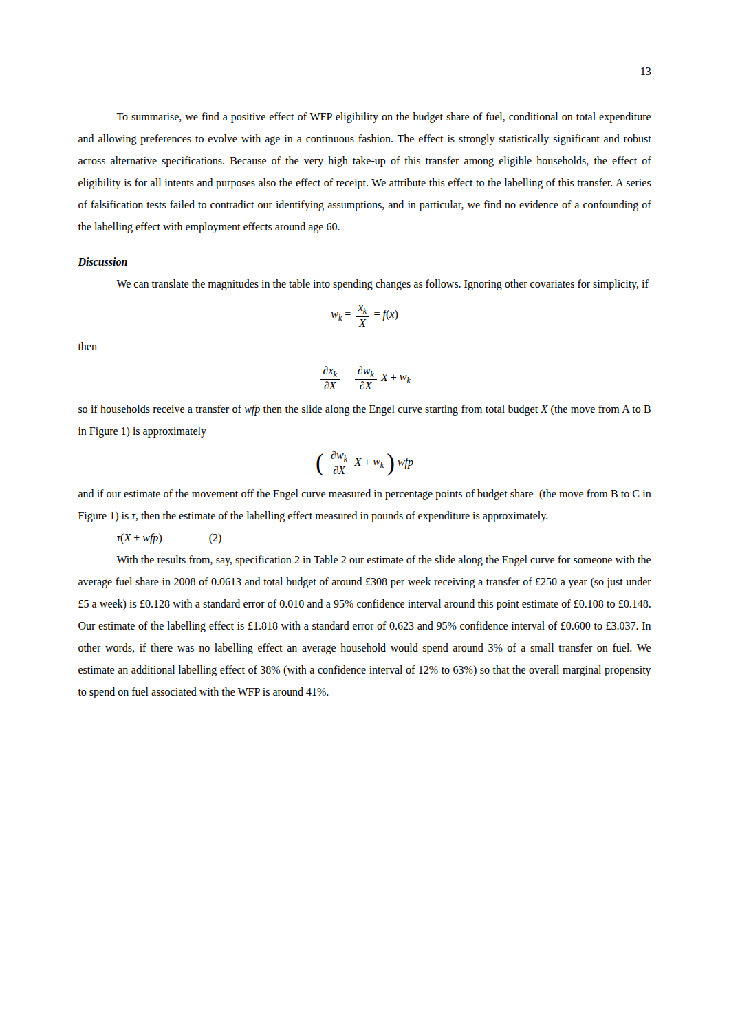13
To summarise, we find a positive effect of WFP eligibility on the budget share of fuel, conditional on total expenditure and allowing preferences to evolve with age in a continuous fashion. The effect is strongly statistically significant and robust across alternative specifications. Because of the very high take-up of this transfer among eligible households, the effect of eligibility is for all intents and purposes also the effect of receipt. We attribute this effect to the labelling of this transfer. A series of falsification tests failed to contradict our identifying assumptions, and in particular, we find no evidence of a confounding of the labelling effect with employment effects around age 60.
Discussion
We can translate the magnitudes in the table into spending changes as follows. Ignoring other covariates for simplicity, if
wk = xk X = f(x)
then
∂xk∂X = ∂wk∂X X + wk
so if households receive a transfer of wfp then the slide along the Engel curve starting from total budget X (the move from A to B in Figure 1) is approximately
( ∂wk∂X X + wk ) wfp
and if our estimate of the movement off the Engel curve measured in percentage points of budget share (the move from B to C in Figure 1) is τ, then the estimate of the labelling effect measured in pounds of expenditure is approximately.
τ(X + wfp) (2)
With the results from, say, specification 2 in Table 2 our estimate of the slide along the Engel curve for someone with the average fuel share in 2008 of 0.0613 and total budget of around £308 per week receiving a transfer of £250 a year (so just under £5 a week) is £0.128 with a standard error of 0.010 and a 95% confidence interval around this point estimate of £0.108 to £0.148. Our estimate of the labelling effect is £1.818 with a standard error of 0.623 and 95% confidence interval of £0.600 to £3.037. In other words, if there was no labelling effect an average household would spend around 3% of a small transfer on fuel. We estimate an additional labelling effect of 38% (with a confidence interval of 12% to 63%) so that the overall marginal propensity to spend on fuel associated with the WFP is around 41%.